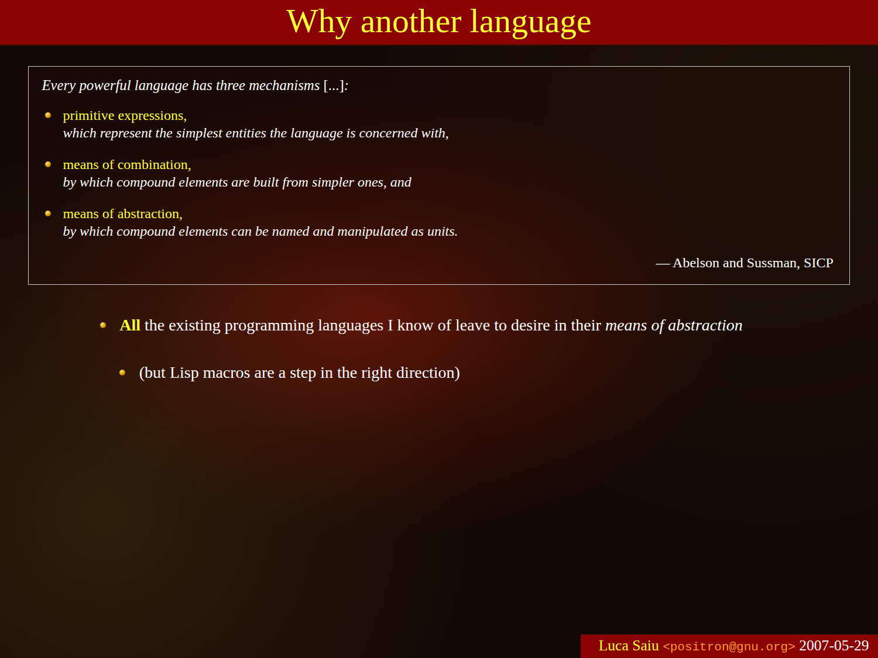Why another language
Every powerful language has three mechanisms [...]:
primitive expressions,
which represent the simplest entities the language is concerned with,
means of combination,
by which compound elements are built from simpler ones, and
means of abstraction,
by which compound elements can be named and manipulated as units.
— Abelson and Sussman, SICP
All the existing programming languages I know of leave to desire in their means of abstraction
(but Lisp macros are a step in the right direction)
Luca Saiu <positron@gnu.org> 2007-05-29